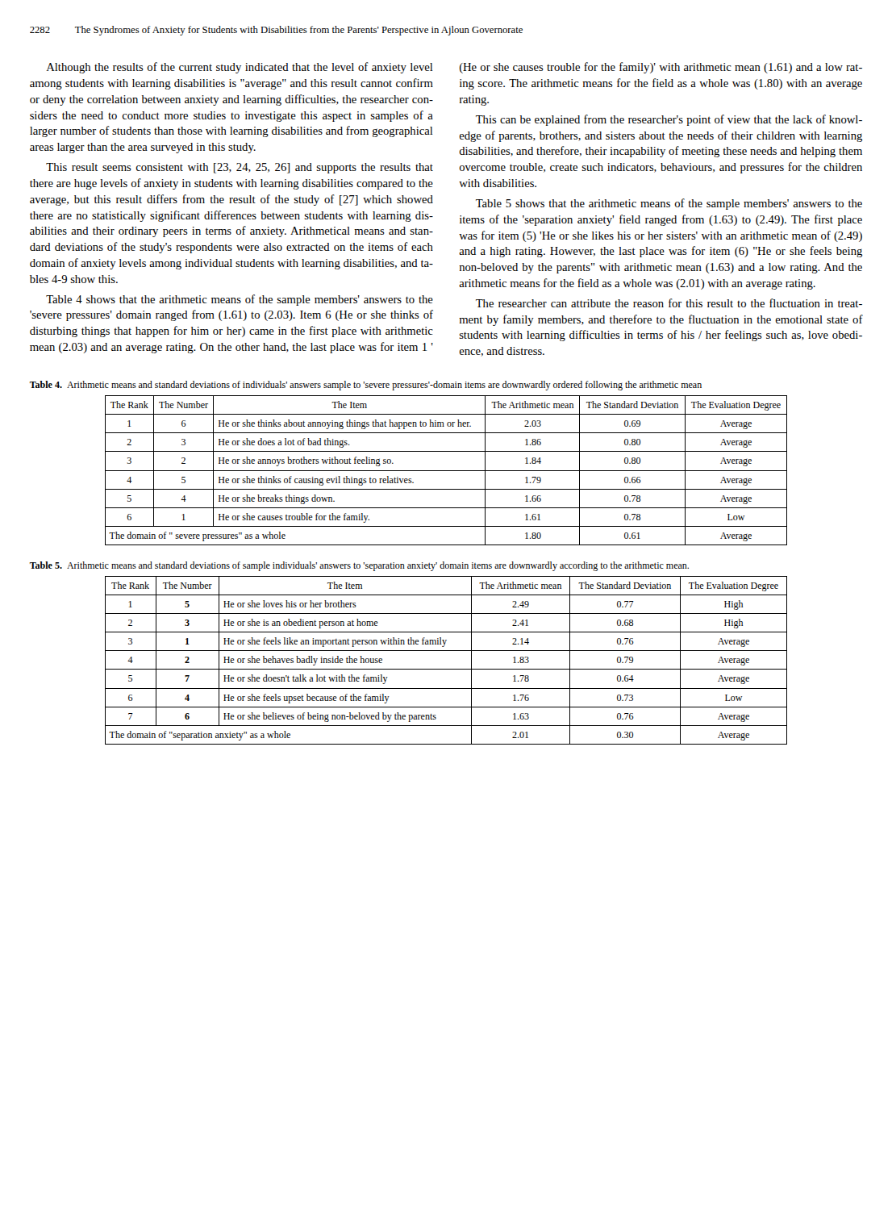2282 The Syndromes of Anxiety for Students with Disabilities from the Parents' Perspective in Ajloun Governorate
Although the results of the current study indicated that the level of anxiety level among students with learning disabilities is "average" and this result cannot confirm or deny the correlation between anxiety and learning difficulties, the researcher considers the need to conduct more studies to investigate this aspect in samples of a larger number of students than those with learning disabilities and from geographical areas larger than the area surveyed in this study.
This result seems consistent with [23, 24, 25, 26] and supports the results that there are huge levels of anxiety in students with learning disabilities compared to the average, but this result differs from the result of the study of [27] which showed there are no statistically significant differences between students with learning disabilities and their ordinary peers in terms of anxiety. Arithmetical means and standard deviations of the study's respondents were also extracted on the items of each domain of anxiety levels among individual students with learning disabilities, and tables 4-9 show this.
Table 4 shows that the arithmetic means of the sample members' answers to the 'severe pressures' domain ranged from (1.61) to (2.03). Item 6 (He or she thinks of disturbing things that happen for him or her) came in the first place with arithmetic mean (2.03) and an average rating. On the other hand, the last place was for item 1 ' (He or she causes trouble for the family)' with arithmetic mean (1.61) and a low rating score. The arithmetic means for the field as a whole was (1.80) with an average rating.
This can be explained from the researcher's point of view that the lack of knowledge of parents, brothers, and sisters about the needs of their children with learning disabilities, and therefore, their incapability of meeting these needs and helping them overcome trouble, create such indicators, behaviours, and pressures for the children with disabilities.
Table 5 shows that the arithmetic means of the sample members' answers to the items of the 'separation anxiety' field ranged from (1.63) to (2.49). The first place was for item (5) 'He or she likes his or her sisters' with an arithmetic mean of (2.49) and a high rating. However, the last place was for item (6) "He or she feels being non-beloved by the parents" with arithmetic mean (1.63) and a low rating. And the arithmetic means for the field as a whole was (2.01) with an average rating.
The researcher can attribute the reason for this result to the fluctuation in treatment by family members, and therefore to the fluctuation in the emotional state of students with learning difficulties in terms of his / her feelings such as, love obedience, and distress.
Table 4. Arithmetic means and standard deviations of individuals' answers sample to 'severe pressures'-domain items are downwardly ordered following the arithmetic mean
| The Rank | The Number | The Item | The Arithmetic mean | The Standard Deviation | The Evaluation Degree |
| --- | --- | --- | --- | --- | --- |
| 1 | 6 | He or she thinks about annoying things that happen to him or her. | 2.03 | 0.69 | Average |
| 2 | 3 | He or she does a lot of bad things. | 1.86 | 0.80 | Average |
| 3 | 2 | He or she annoys brothers without feeling so. | 1.84 | 0.80 | Average |
| 4 | 5 | He or she thinks of causing evil things to relatives. | 1.79 | 0.66 | Average |
| 5 | 4 | He or she breaks things down. | 1.66 | 0.78 | Average |
| 6 | 1 | He or she causes trouble for the family. | 1.61 | 0.78 | Low |
| The domain of " severe pressures" as a whole | 1.80 | 0.61 | Average |
Table 5. Arithmetic means and standard deviations of sample individuals' answers to 'separation anxiety' domain items are downwardly according to the arithmetic mean.
| The Rank | The Number | The Item | The Arithmetic mean | The Standard Deviation | The Evaluation Degree |
| --- | --- | --- | --- | --- | --- |
| 1 | 5 | He or she loves his or her brothers | 2.49 | 0.77 | High |
| 2 | 3 | He or she is an obedient person at home | 2.41 | 0.68 | High |
| 3 | 1 | He or she feels like an important person within the family | 2.14 | 0.76 | Average |
| 4 | 2 | He or she behaves badly inside the house | 1.83 | 0.79 | Average |
| 5 | 7 | He or she doesn't talk a lot with the family | 1.78 | 0.64 | Average |
| 6 | 4 | He or she feels upset because of the family | 1.76 | 0.73 | Low |
| 7 | 6 | He or she believes of being non-beloved by the parents | 1.63 | 0.76 | Average |
| The domain of "separation anxiety" as a whole | 2.01 | 0.30 | Average |